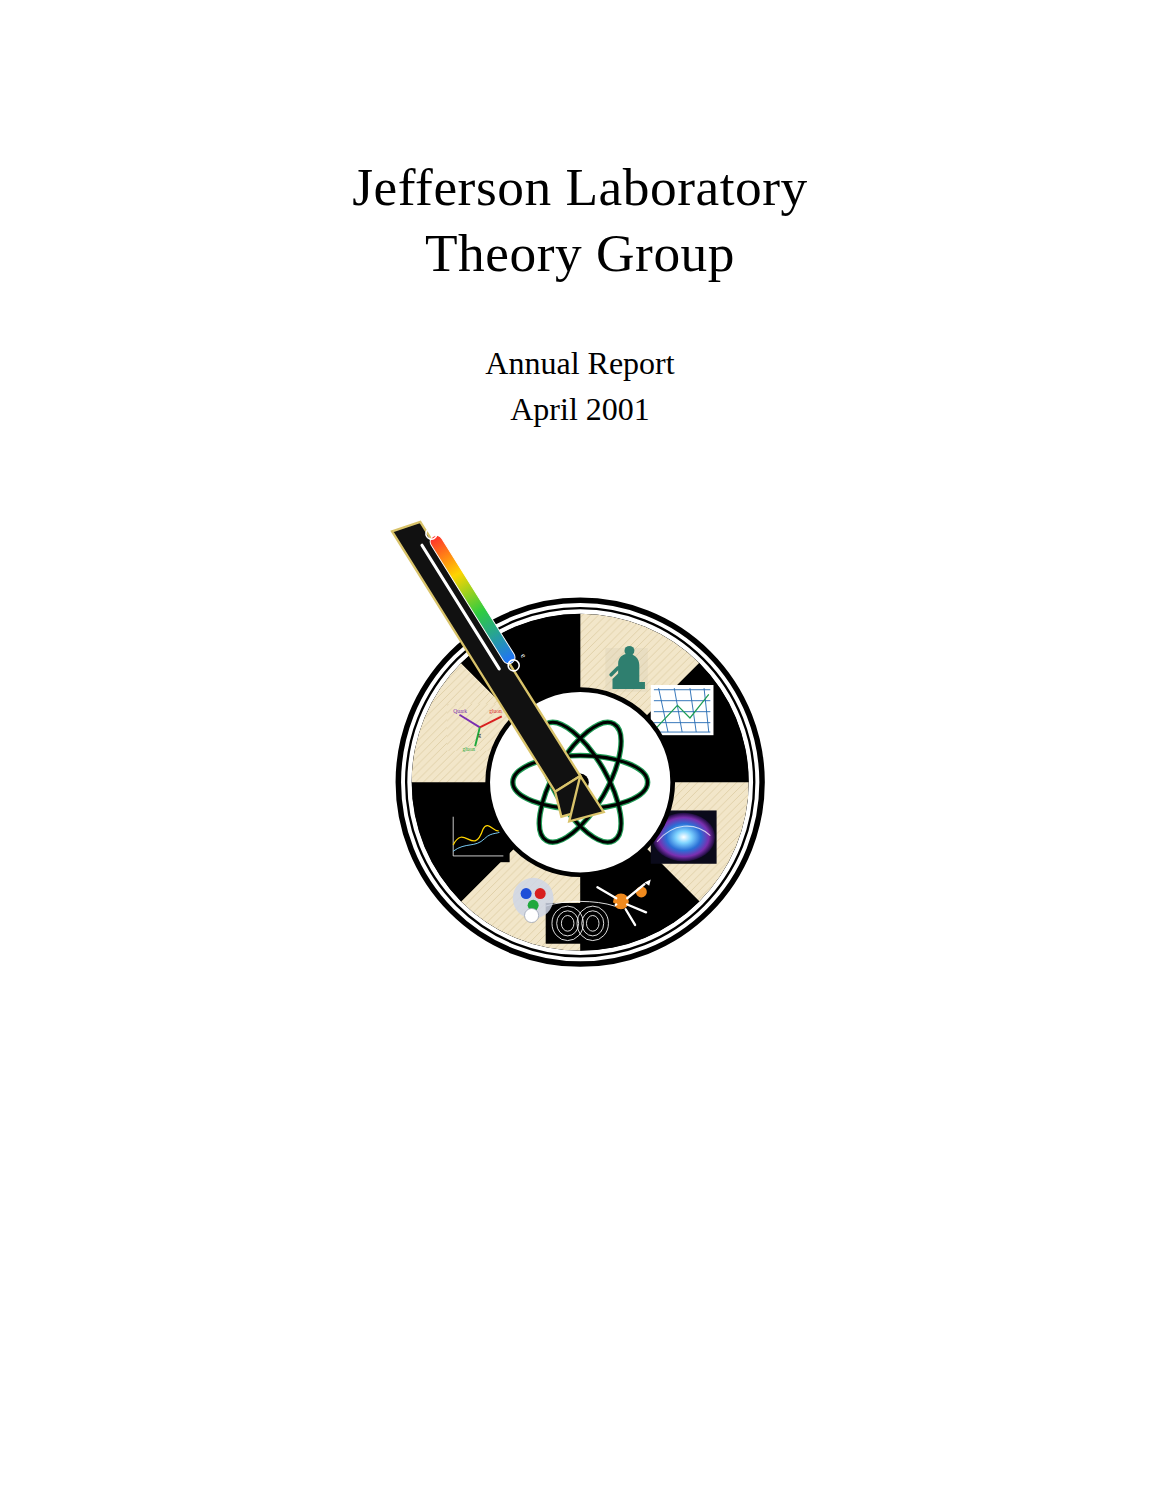Jefferson Laboratory
Theory Group
Annual Report
April 2001
Jefferson Laboratory Theory Group emblem A circular emblem divided into eight wedge segments containing small physics-related images, surrounding a central atom symbol. A large dark arrow enters from the upper left and points to the nucleus at the center. Quark gluon gluon g e e
Jefferson Laboratory Theory Group emblem